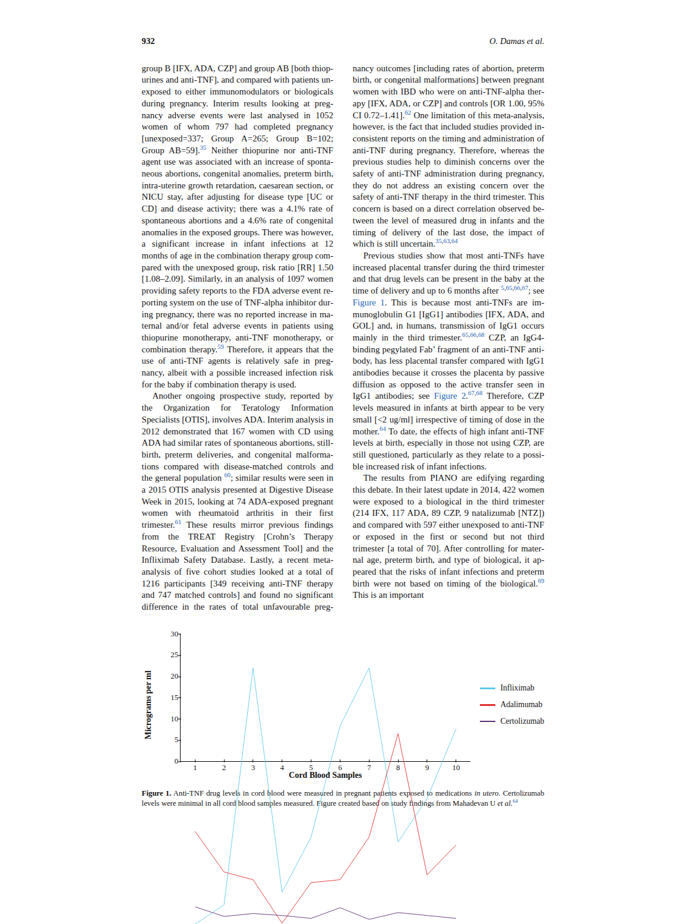932 O. Damas et al.
group B [IFX, ADA, CZP] and group AB [both thiopurines and anti-TNF], and compared with patients unexposed to either immunomodulators or biologicals during pregnancy. Interim results looking at pregnancy adverse events were last analysed in 1052 women of whom 797 had completed pregnancy [unexposed=337; Group A=265; Group B=102; Group AB=59].35 Neither thiopurine nor anti-TNF agent use was associated with an increase of spontaneous abortions, congenital anomalies, preterm birth, intra-uterine growth retardation, caesarean section, or NICU stay, after adjusting for disease type [UC or CD] and disease activity; there was a 4.1% rate of spontaneous abortions and a 4.6% rate of congenital anomalies in the exposed groups. There was however, a significant increase in infant infections at 12 months of age in the combination therapy group compared with the unexposed group, risk ratio [RR] 1.50 [1.08–2.09]. Similarly, in an analysis of 1097 women providing safety reports to the FDA adverse event reporting system on the use of TNF-alpha inhibitor during pregnancy, there was no reported increase in maternal and/or fetal adverse events in patients using thiopurine monotherapy, anti-TNF monotherapy, or combination therapy.59 Therefore, it appears that the use of anti-TNF agents is relatively safe in pregnancy, albeit with a possible increased infection risk for the baby if combination therapy is used.
Another ongoing prospective study, reported by the Organization for Teratology Information Specialists [OTIS], involves ADA. Interim analysis in 2012 demonstrated that 167 women with CD using ADA had similar rates of spontaneous abortions, stillbirth, preterm deliveries, and congenital malformations compared with disease-matched controls and the general population 60; similar results were seen in a 2015 OTIS analysis presented at Digestive Disease Week in 2015, looking at 74 ADA-exposed pregnant women with rheumatoid arthritis in their first trimester.61 These results mirror previous findings from the TREAT Registry [Crohn’s Therapy Resource, Evaluation and Assessment Tool] and the Infliximab Safety Database. Lastly, a recent meta-analysis of five cohort studies looked at a total of 1216 participants [349 receiving anti-TNF therapy and 747 matched controls] and found no significant difference in the rates of total unfavourable pregnancy outcomes [including rates of abortion, preterm birth, or congenital malformations] between pregnant women with IBD who were on anti-TNF-alpha therapy [IFX, ADA, or CZP] and controls [OR 1.00, 95% CI 0.72–1.41].62 One limitation of this meta-analysis, however, is the fact that included studies provided inconsistent reports on the timing and administration of anti-TNF during pregnancy. Therefore, whereas the previous studies help to diminish concerns over the safety of anti-TNF administration during pregnancy, they do not address an existing concern over the safety of anti-TNF therapy in the third trimester. This concern is based on a direct correlation observed between the level of measured drug in infants and the timing of delivery of the last dose, the impact of which is still uncertain.35,63,64
Previous studies show that most anti-TNFs have increased placental transfer during the third trimester and that drug levels can be present in the baby at the time of delivery and up to 6 months after 5,65,66,67; see Figure 1. This is because most anti-TNFs are immunoglobulin G1 [IgG1] antibodies [IFX, ADA, and GOL] and, in humans, transmission of IgG1 occurs mainly in the third trimester.65,66,68 CZP, an IgG4-binding pegylated Fab’ fragment of an anti-TNF antibody, has less placental transfer compared with IgG1 antibodies because it crosses the placenta by passive diffusion as opposed to the active transfer seen in IgG1 antibodies; see Figure 2.67,68 Therefore, CZP levels measured in infants at birth appear to be very small [<2 ug/ml] irrespective of timing of dose in the mother.64 To date, the effects of high infant anti-TNF levels at birth, especially in those not using CZP, are still questioned, particularly as they relate to a possible increased risk of infant infections.
The results from PIANO are edifying regarding this debate. In their latest update in 2014, 422 women were exposed to a biological in the third trimester (214 IFX, 117 ADA, 89 CZP, 9 natalizumab [NTZ]) and compared with 597 either unexposed to anti-TNF or exposed in the first or second but not third trimester [a total of 70]. After controlling for maternal age, preterm birth, and type of biological, it appeared that the risks of infant infections and preterm birth were not based on timing of the biological.69 This is an important
Micrograms per ml
30
25
20
15
10
5
0
1
2
3
4
5
6
7
8
9
10
Cord Blood Samples
Infliximab
Adalimumab
Certolizumab
Figure 1. Anti-TNF drug levels in cord blood were measured in pregnant patients exposed to medications in utero. Certolizumab levels were minimal in all cord blood samples measured. Figure created based on study findings from Mahadevan U et al.64